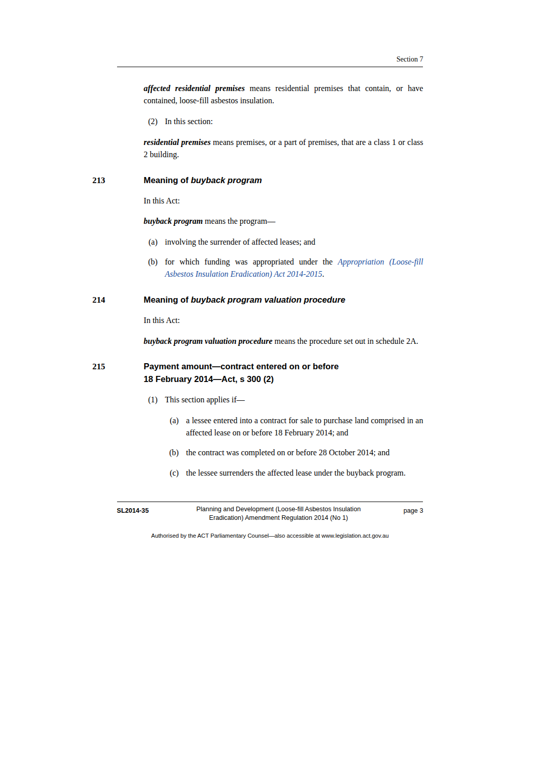Section 7
affected residential premises means residential premises that contain, or have contained, loose-fill asbestos insulation.
(2)
In this section:
residential premises means premises, or a part of premises, that are a class 1 or class 2 building.
213
Meaning of buyback program
In this Act:
buyback program means the program—
(a)
involving the surrender of affected leases; and
(b)
for which funding was appropriated under the Appropriation (Loose-fill Asbestos Insulation Eradication) Act 2014-2015.
214
Meaning of buyback program valuation procedure
In this Act:
buyback program valuation procedure means the procedure set out in schedule 2A.
215
Payment amount—contract entered on or before
18 February 2014—Act, s 300 (2)
(1)
This section applies if—
(a)
a lessee entered into a contract for sale to purchase land comprised in an affected lease on or before 18 February 2014; and
(b)
the contract was completed on or before 28 October 2014; and
(c)
the lessee surrenders the affected lease under the buyback program.
SL2014-35
Planning and Development (Loose‑fill Asbestos Insulation Eradication) Amendment Regulation 2014 (No 1)
page 3
Authorised by the ACT Parliamentary Counsel—also accessible at www.legislation.act.gov.au